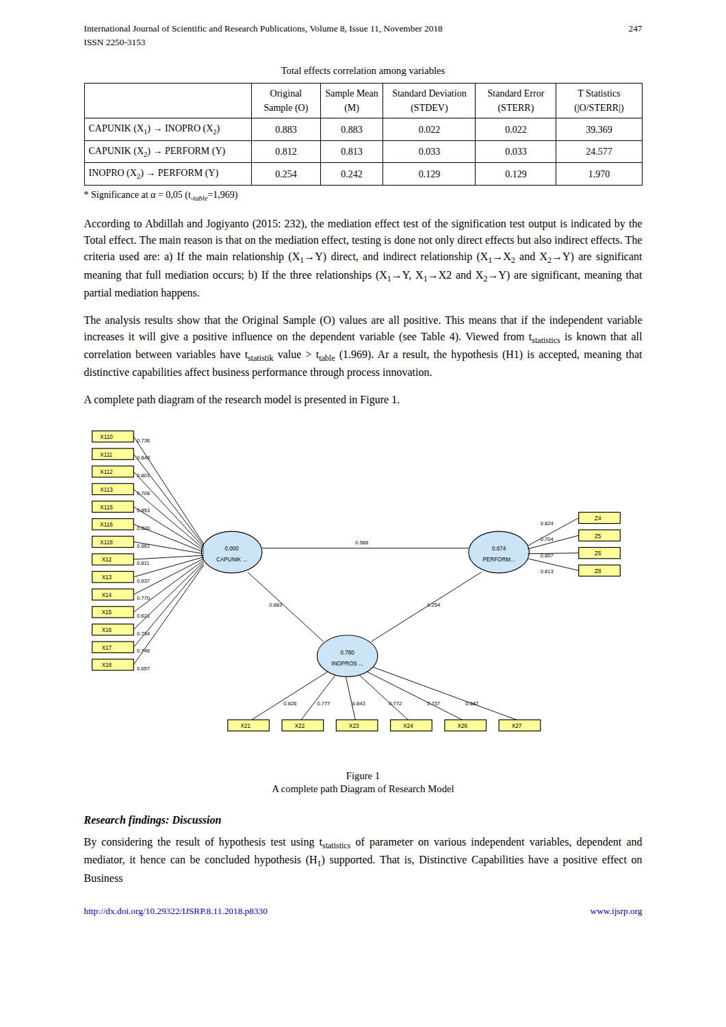International Journal of Scientific and Research Publications, Volume 8, Issue 11, November 2018
ISSN 2250-3153
247
Total effects correlation among variables
| | Original Sample (O) | Sample Mean (M) | Standard Deviation (STDEV) | Standard Error (STERR) | T Statistics (/O/STERR/) |
| --- | --- | --- | --- | --- | --- |
| CAPUNIK (X 1 ) → INOPRO (X 2 ) | 0.883 | 0.883 | 0.022 | 0.022 | 39.369 |
| CAPUNIK (X 2 ) → PERFORM (Y) | 0.812 | 0.813 | 0.033 | 0.033 | 24.577 |
| INOPRO (X 2 ) → PERFORM (Y) | 0.254 | 0.242 | 0.129 | 0.129 | 1.970 |
* Significance at α = 0,05 (t-table=1,969)
According to Abdillah and Jogiyanto (2015: 232), the mediation effect test of the signification test output is indicated by the Total effect. The main reason is that on the mediation effect, testing is done not only direct effects but also indirect effects. The criteria used are: a) If the main relationship (X1→Y) direct, and indirect relationship (X1→X2 and X2→Y) are significant meaning that full mediation occurs; b) If the three relationships (X1→Y, X1→X2 and X2→Y) are significant, meaning that partial mediation happens.
The analysis results show that the Original Sample (O) values are all positive. This means that if the independent variable increases it will give a positive influence on the dependent variable (see Table 4). Viewed from tstatistics is known that all correlation between variables have tstatistik value > ttable (1.969). Ar a result, the hypothesis (H1) is accepted, meaning that distinctive capabilities affect business performance through process innovation.
A complete path diagram of the research model is presented in Figure 1.
X110 X111 X112 X113 X115 X116 X118 X12 X13 X14 X15 X16 X17 X18 0.000 CAPUNIK ... 0.736 0.843 0.801 0.708 0.853 0.820 0.661 0.811 0.637 0.770 0.621 0.734 0.746 0.657 0.674 PERFORM... Z4 Z5 Z6 Z8 0.824 0.704 0.807 0.813 0.780 INOPROS ... X21 X22 X23 X24 X26 X27 0.826 0.777 0.843 0.772 0.737 0.687 0.588 0.883 0.254
Figure 1
A complete path Diagram of Research Model
Research findings: Discussion
By considering the result of hypothesis test using tstatistics of parameter on various independent variables, dependent and mediator, it hence can be concluded hypothesis (H1) supported. That is, Distinctive Capabilities have a positive effect on Business
http://dx.doi.org/10.29322/IJSRP.8.11.2018.p8330 www.ijsrp.org